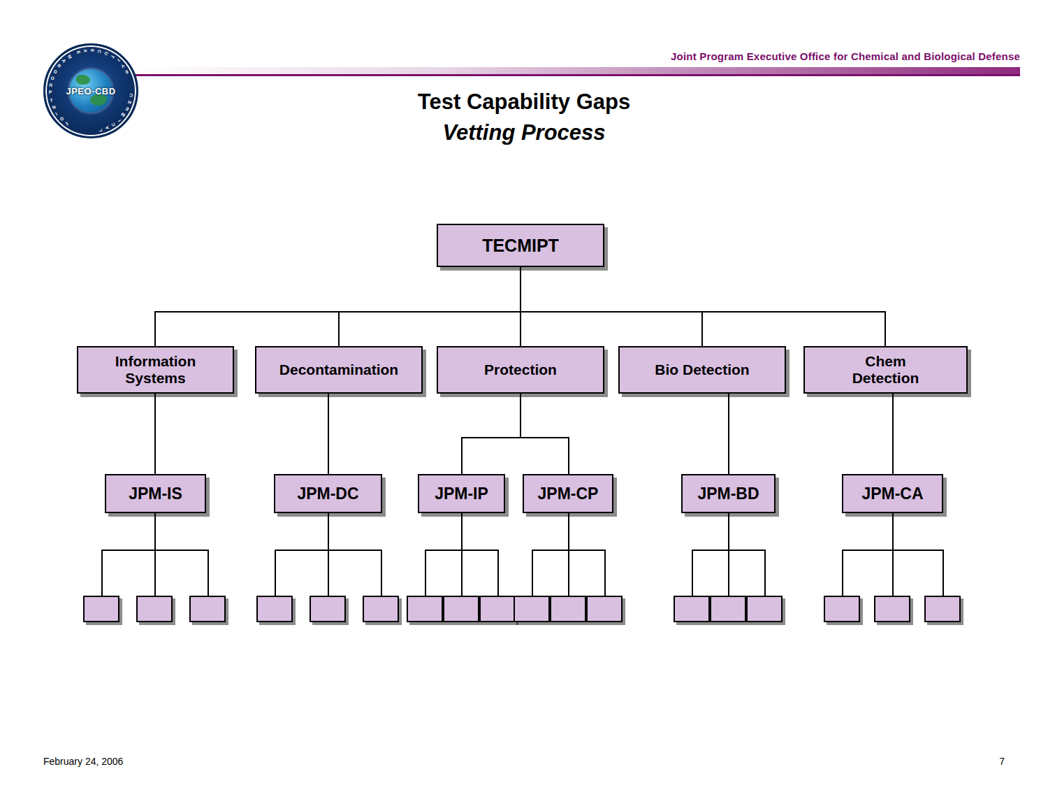Joint Program Executive Office for Chemical and Biological Defense
JPEO-CBD
J O I N T P R O G R A M E X E C U T I V E C H E M I C A L
Test Capability Gaps
Vetting Process
TECMIPT
Information
Systems
Decontamination
Protection
Bio Detection
Chem
Detection
JPM-IS
JPM-DC
JPM-IP
JPM-CP
JPM-BD
JPM-CA
February 24, 2006
7